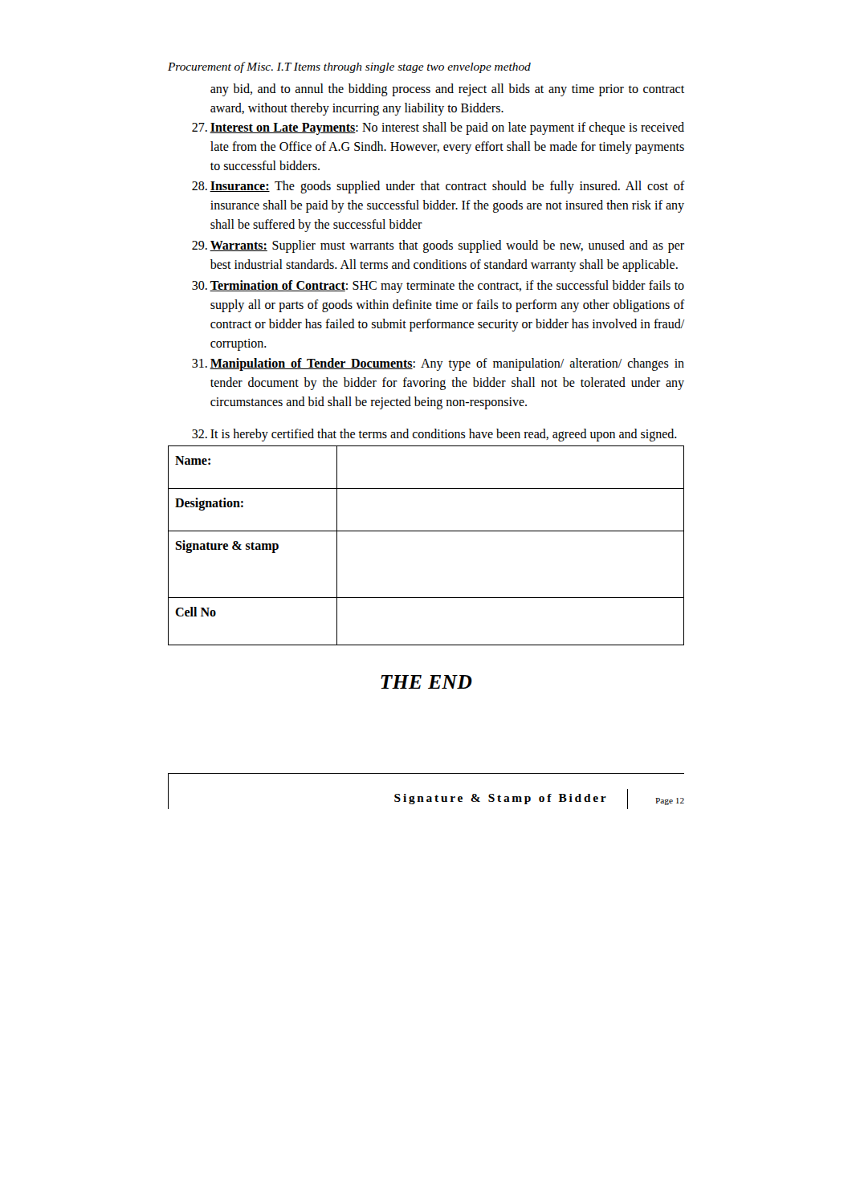Procurement of Misc. I.T Items through single stage two envelope method
any bid, and to annul the bidding process and reject all bids at any time prior to contract award, without thereby incurring any liability to Bidders.
Interest on Late Payments: No interest shall be paid on late payment if cheque is received late from the Office of A.G Sindh. However, every effort shall be made for timely payments to successful bidders.
Insurance: The goods supplied under that contract should be fully insured. All cost of insurance shall be paid by the successful bidder. If the goods are not insured then risk if any shall be suffered by the successful bidder
Warrants: Supplier must warrants that goods supplied would be new, unused and as per best industrial standards. All terms and conditions of standard warranty shall be applicable.
Termination of Contract: SHC may terminate the contract, if the successful bidder fails to supply all or parts of goods within definite time or fails to perform any other obligations of contract or bidder has failed to submit performance security or bidder has involved in fraud/ corruption.
Manipulation of Tender Documents: Any type of manipulation/ alteration/ changes in tender document by the bidder for favoring the bidder shall not be tolerated under any circumstances and bid shall be rejected being non-responsive.
It is hereby certified that the terms and conditions have been read, agreed upon and signed.
| Name: | |
| Designation: | |
| Signature & stamp | |
| Cell No | |
THE END
Signature & Stamp of Bidder Page 12